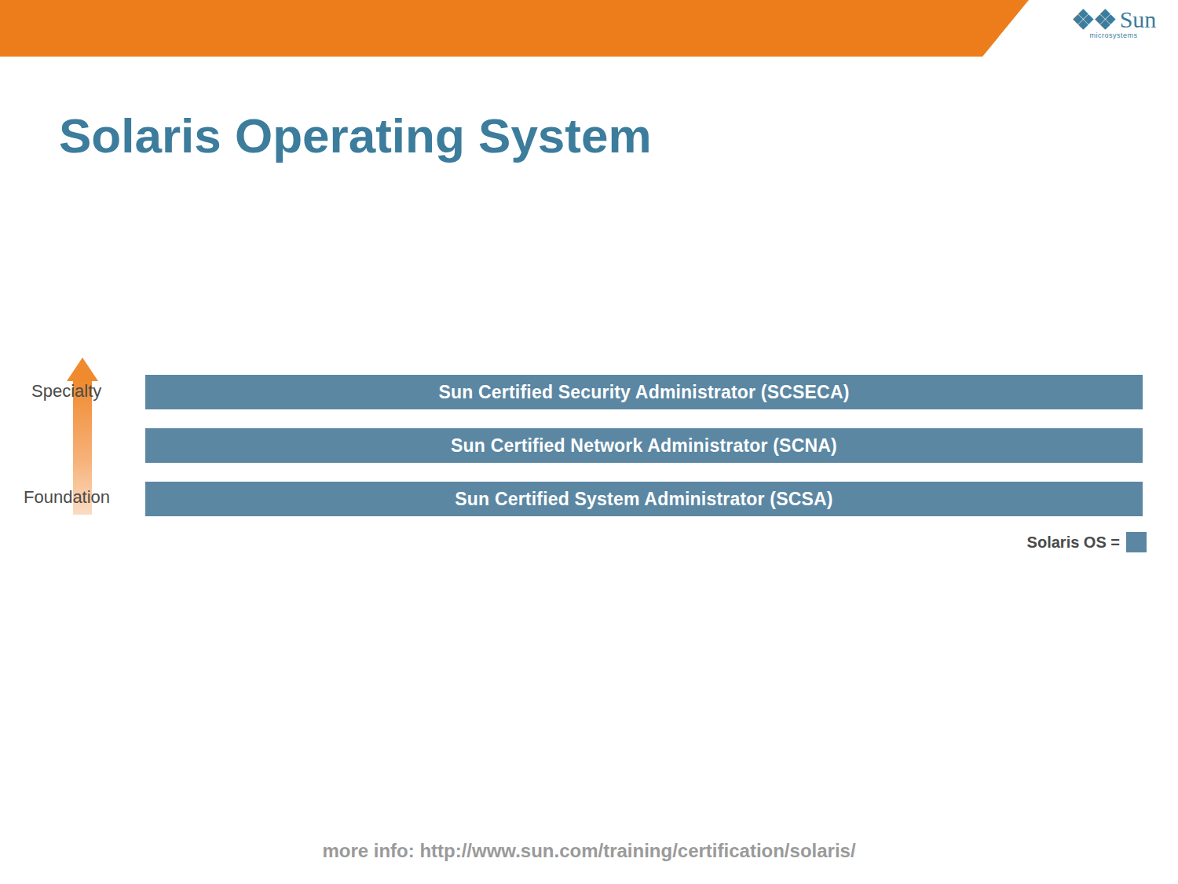❖❖ Sun
microsystems
Solaris Operating System
Specialty
Foundation
Sun Certified Security Administrator (SCSECA)
Sun Certified Network Administrator (SCNA)
Sun Certified System Administrator (SCSA)
Solaris OS =
more info: http://www.sun.com/training/certification/solaris/